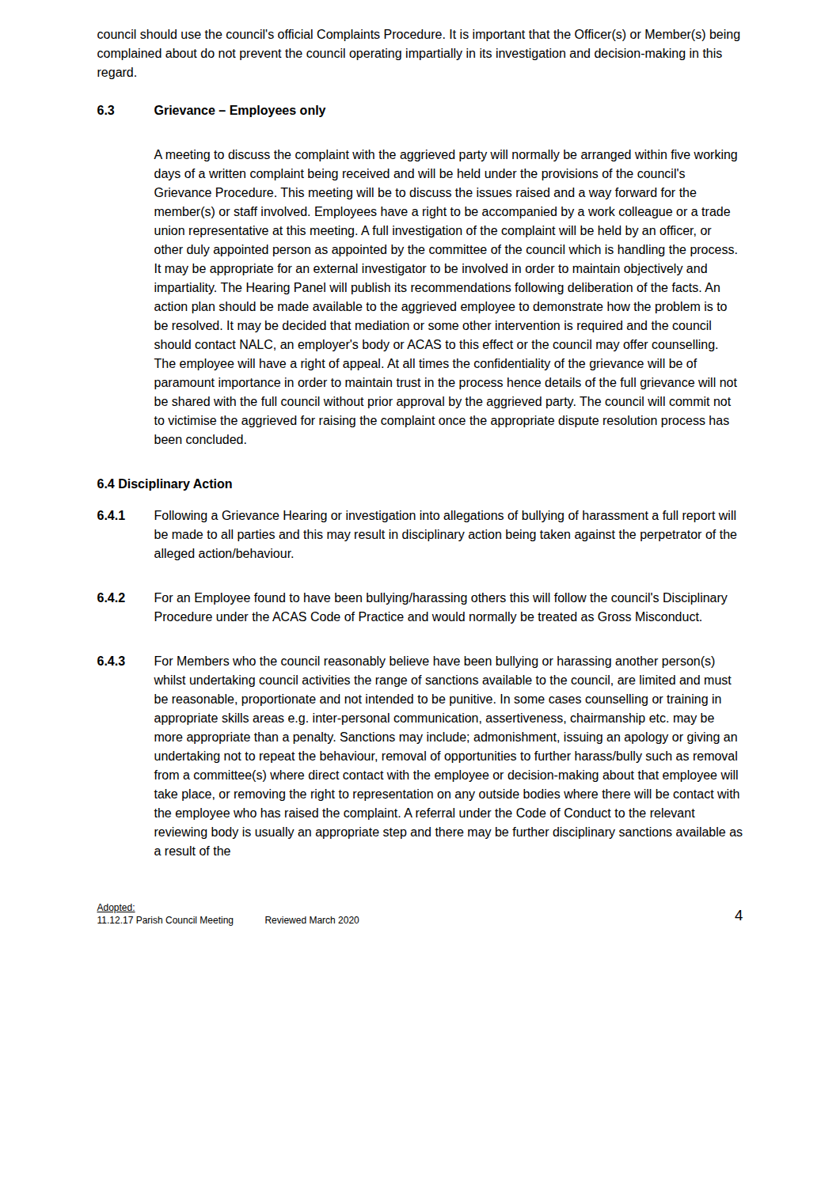council should use the council's official Complaints Procedure. It is important that the Officer(s) or Member(s) being complained about do not prevent the council operating impartially in its investigation and decision-making in this regard.
6.3
Grievance – Employees only
A meeting to discuss the complaint with the aggrieved party will normally be arranged within five working days of a written complaint being received and will be held under the provisions of the council's Grievance Procedure. This meeting will be to discuss the issues raised and a way forward for the member(s) or staff involved. Employees have a right to be accompanied by a work colleague or a trade union representative at this meeting. A full investigation of the complaint will be held by an officer, or other duly appointed person as appointed by the committee of the council which is handling the process. It may be appropriate for an external investigator to be involved in order to maintain objectively and impartiality. The Hearing Panel will publish its recommendations following deliberation of the facts. An action plan should be made available to the aggrieved employee to demonstrate how the problem is to be resolved. It may be decided that mediation or some other intervention is required and the council should contact NALC, an employer's body or ACAS to this effect or the council may offer counselling. The employee will have a right of appeal. At all times the confidentiality of the grievance will be of paramount importance in order to maintain trust in the process hence details of the full grievance will not be shared with the full council without prior approval by the aggrieved party. The council will commit not to victimise the aggrieved for raising the complaint once the appropriate dispute resolution process has been concluded.
6.4 Disciplinary Action
6.4.1
Following a Grievance Hearing or investigation into allegations of bullying of harassment a full report will be made to all parties and this may result in disciplinary action being taken against the perpetrator of the alleged action/behaviour.
6.4.2
For an Employee found to have been bullying/harassing others this will follow the council's Disciplinary Procedure under the ACAS Code of Practice and would normally be treated as Gross Misconduct.
6.4.3
For Members who the council reasonably believe have been bullying or harassing another person(s) whilst undertaking council activities the range of sanctions available to the council, are limited and must be reasonable, proportionate and not intended to be punitive. In some cases counselling or training in appropriate skills areas e.g. inter-personal communication, assertiveness, chairmanship etc. may be more appropriate than a penalty. Sanctions may include; admonishment, issuing an apology or giving an undertaking not to repeat the behaviour, removal of opportunities to further harass/bully such as removal from a committee(s) where direct contact with the employee or decision-making about that employee will take place, or removing the right to representation on any outside bodies where there will be contact with the employee who has raised the complaint. A referral under the Code of Conduct to the relevant reviewing body is usually an appropriate step and there may be further disciplinary sanctions available as a result of the
Adopted:
11.12.17 Parish Council Meeting Reviewed March 2020
4